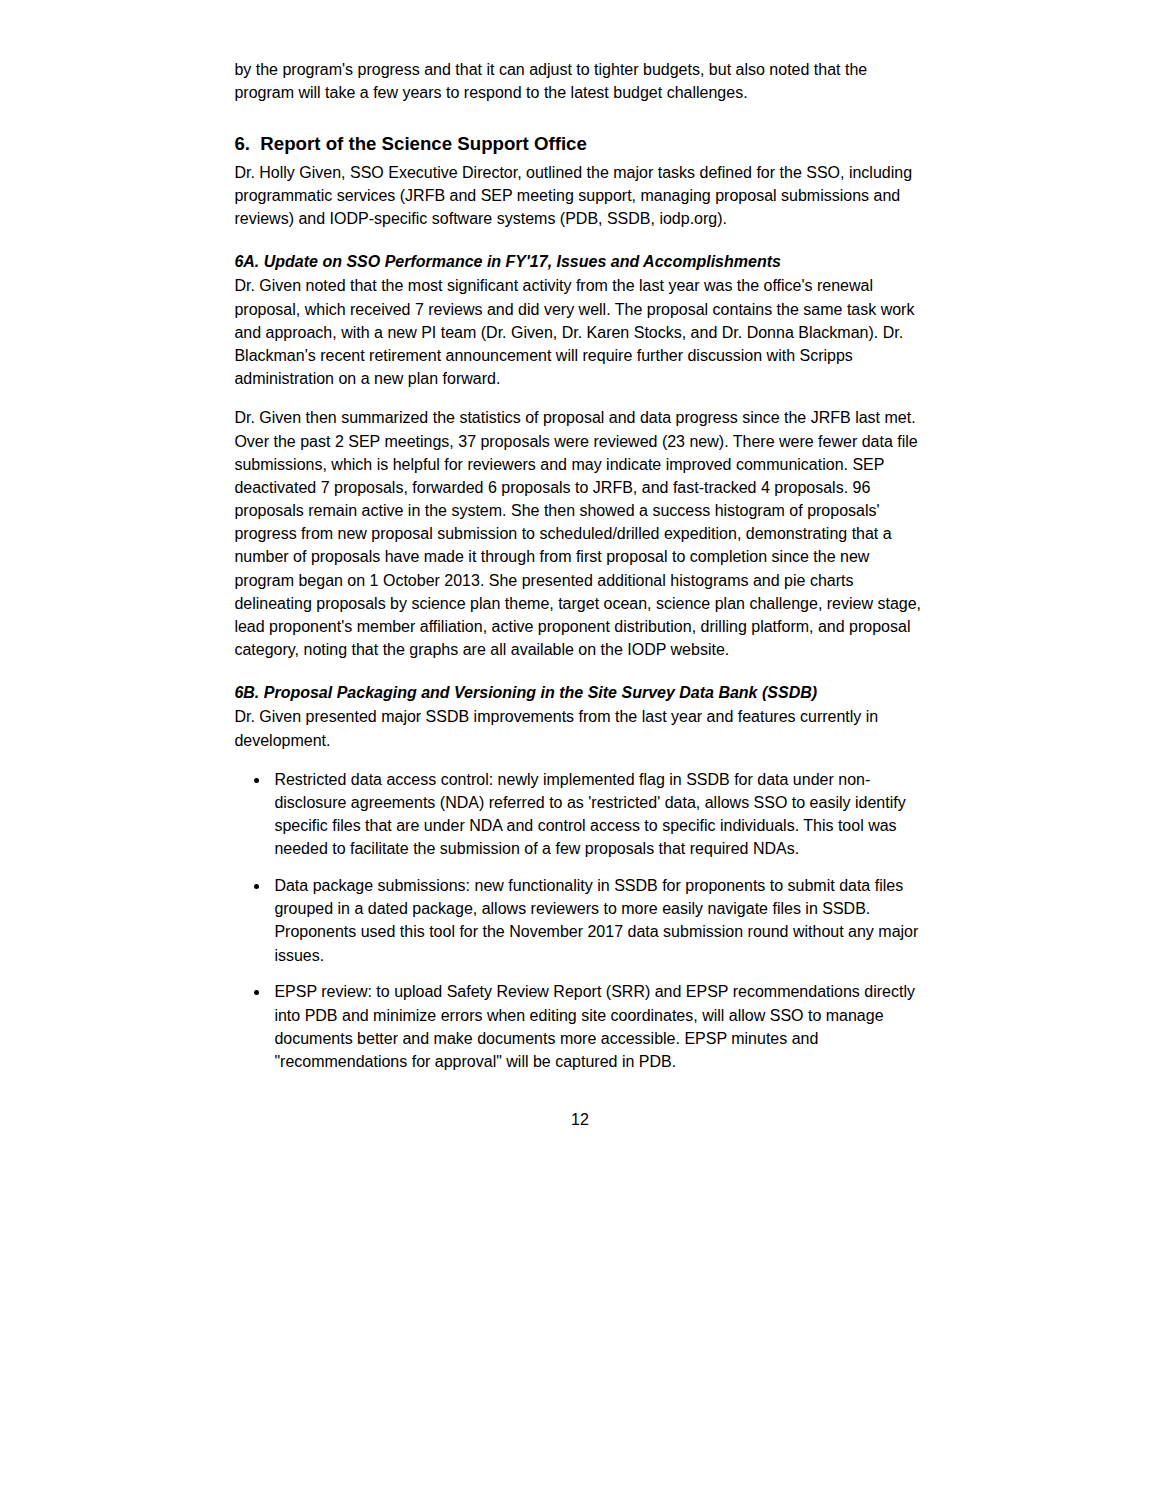by the program's progress and that it can adjust to tighter budgets, but also noted that the program will take a few years to respond to the latest budget challenges.
6. Report of the Science Support Office
Dr. Holly Given, SSO Executive Director, outlined the major tasks defined for the SSO, including programmatic services (JRFB and SEP meeting support, managing proposal submissions and reviews) and IODP-specific software systems (PDB, SSDB, iodp.org).
6A. Update on SSO Performance in FY'17, Issues and Accomplishments
Dr. Given noted that the most significant activity from the last year was the office's renewal proposal, which received 7 reviews and did very well. The proposal contains the same task work and approach, with a new PI team (Dr. Given, Dr. Karen Stocks, and Dr. Donna Blackman). Dr. Blackman's recent retirement announcement will require further discussion with Scripps administration on a new plan forward.
Dr. Given then summarized the statistics of proposal and data progress since the JRFB last met. Over the past 2 SEP meetings, 37 proposals were reviewed (23 new). There were fewer data file submissions, which is helpful for reviewers and may indicate improved communication. SEP deactivated 7 proposals, forwarded 6 proposals to JRFB, and fast-tracked 4 proposals. 96 proposals remain active in the system. She then showed a success histogram of proposals' progress from new proposal submission to scheduled/drilled expedition, demonstrating that a number of proposals have made it through from first proposal to completion since the new program began on 1 October 2013. She presented additional histograms and pie charts delineating proposals by science plan theme, target ocean, science plan challenge, review stage, lead proponent's member affiliation, active proponent distribution, drilling platform, and proposal category, noting that the graphs are all available on the IODP website.
6B. Proposal Packaging and Versioning in the Site Survey Data Bank (SSDB)
Dr. Given presented major SSDB improvements from the last year and features currently in development.
Restricted data access control: newly implemented flag in SSDB for data under non-disclosure agreements (NDA) referred to as 'restricted' data, allows SSO to easily identify specific files that are under NDA and control access to specific individuals. This tool was needed to facilitate the submission of a few proposals that required NDAs.
Data package submissions: new functionality in SSDB for proponents to submit data files grouped in a dated package, allows reviewers to more easily navigate files in SSDB. Proponents used this tool for the November 2017 data submission round without any major issues.
EPSP review: to upload Safety Review Report (SRR) and EPSP recommendations directly into PDB and minimize errors when editing site coordinates, will allow SSO to manage documents better and make documents more accessible. EPSP minutes and "recommendations for approval" will be captured in PDB.
12